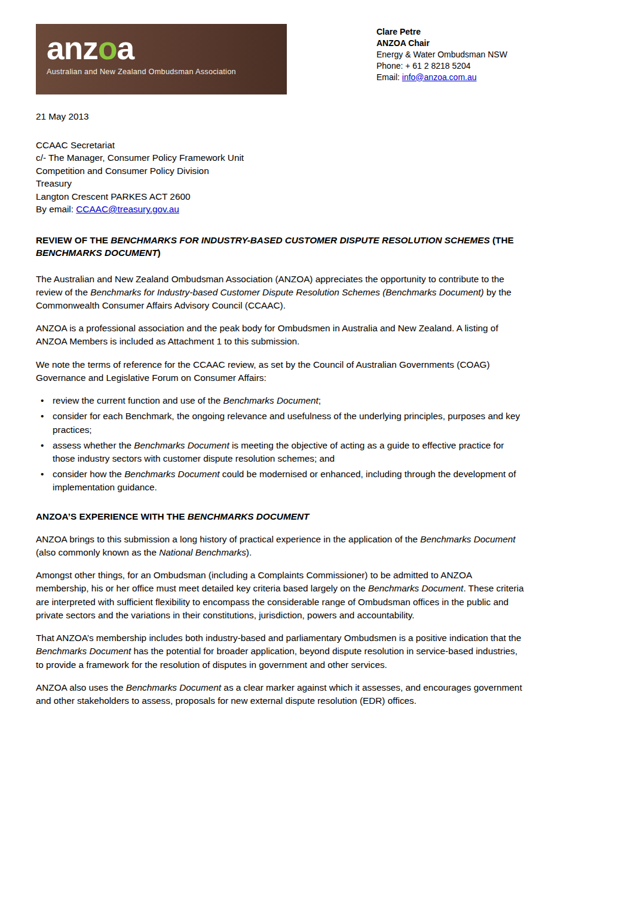anzoa
Australian and New Zealand Ombudsman Association
Clare Petre
ANZOA Chair
Energy & Water Ombudsman NSW
Phone: + 61 2 8218 5204
Email: info@anzoa.com.au
21 May 2013
CCAAC Secretariat
c/- The Manager, Consumer Policy Framework Unit
Competition and Consumer Policy Division
Treasury
Langton Crescent PARKES ACT 2600
By email: CCAAC@treasury.gov.au
Review of the Benchmarks for Industry-based Customer Dispute Resolution Schemes (the Benchmarks Document)
The Australian and New Zealand Ombudsman Association (ANZOA) appreciates the opportunity to contribute to the review of the Benchmarks for Industry-based Customer Dispute Resolution Schemes (Benchmarks Document) by the Commonwealth Consumer Affairs Advisory Council (CCAAC).
ANZOA is a professional association and the peak body for Ombudsmen in Australia and New Zealand. A listing of ANZOA Members is included as Attachment 1 to this submission.
We note the terms of reference for the CCAAC review, as set by the Council of Australian Governments (COAG) Governance and Legislative Forum on Consumer Affairs:
review the current function and use of the Benchmarks Document;
consider for each Benchmark, the ongoing relevance and usefulness of the underlying principles, purposes and key practices;
assess whether the Benchmarks Document is meeting the objective of acting as a guide to effective practice for those industry sectors with customer dispute resolution schemes; and
consider how the Benchmarks Document could be modernised or enhanced, including through the development of implementation guidance.
ANZOA’s experience with the Benchmarks Document
ANZOA brings to this submission a long history of practical experience in the application of the Benchmarks Document (also commonly known as the National Benchmarks).
Amongst other things, for an Ombudsman (including a Complaints Commissioner) to be admitted to ANZOA membership, his or her office must meet detailed key criteria based largely on the Benchmarks Document. These criteria are interpreted with sufficient flexibility to encompass the considerable range of Ombudsman offices in the public and private sectors and the variations in their constitutions, jurisdiction, powers and accountability.
That ANZOA’s membership includes both industry-based and parliamentary Ombudsmen is a positive indication that the Benchmarks Document has the potential for broader application, beyond dispute resolution in service-based industries, to provide a framework for the resolution of disputes in government and other services.
ANZOA also uses the Benchmarks Document as a clear marker against which it assesses, and encourages government and other stakeholders to assess, proposals for new external dispute resolution (EDR) offices.